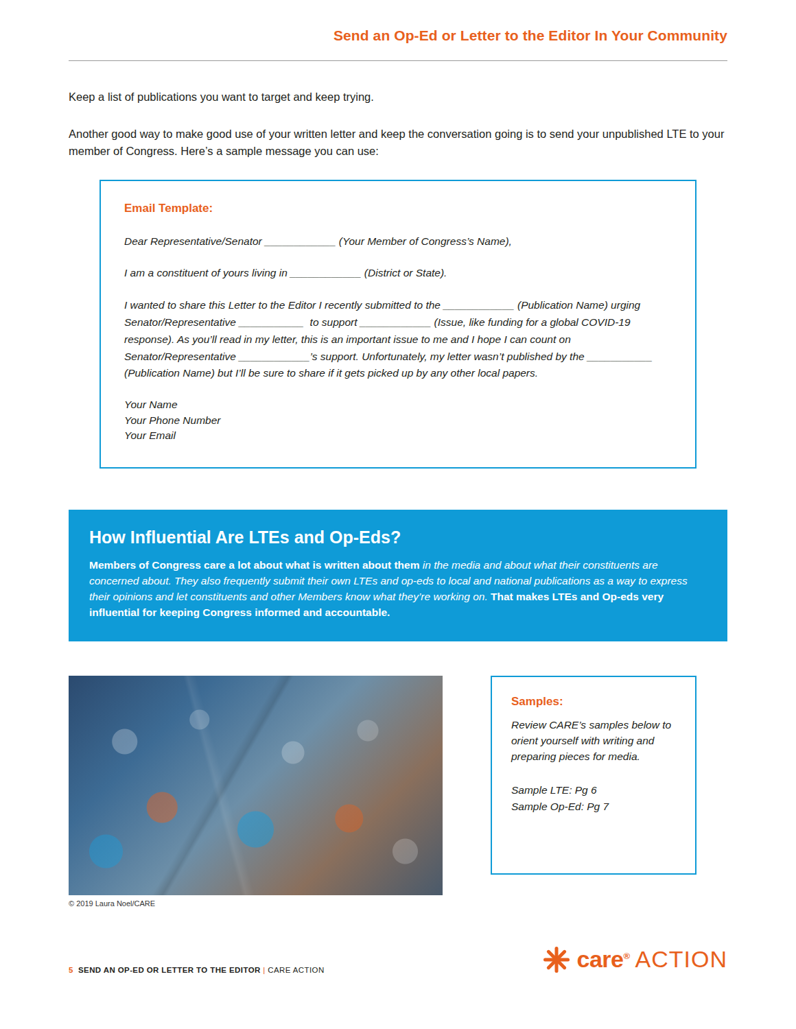Send an Op-Ed or Letter to the Editor In Your Community
Keep a list of publications you want to target and keep trying.
Another good way to make good use of your written letter and keep the conversation going is to send your unpublished LTE to your member of Congress. Here’s a sample message you can use:
Email Template:
Dear Representative/Senator ____________ (Your Member of Congress’s Name),
I am a constituent of yours living in ____________ (District or State).
I wanted to share this Letter to the Editor I recently submitted to the ____________ (Publication Name) urging Senator/Representative ___________ to support ____________ (Issue, like funding for a global COVID-19 response). As you’ll read in my letter, this is an important issue to me and I hope I can count on Senator/Representative ____________’s support. Unfortunately, my letter wasn’t published by the ___________ (Publication Name) but I’ll be sure to share if it gets picked up by any other local papers.
Your Name
Your Phone Number
Your Email
How Influential Are LTEs and Op-Eds?
Members of Congress care a lot about what is written about them in the media and about what their constituents are concerned about. They also frequently submit their own LTEs and op-eds to local and national publications as a way to express their opinions and let constituents and other Members know what they’re working on. That makes LTEs and Op-eds very influential for keeping Congress informed and accountable.
© 2019 Laura Noel/CARE
Samples:
Review CARE’s samples below to orient yourself with writing and preparing pieces for media.
Sample LTE: Pg 6
Sample Op-Ed: Pg 7
5 SEND AN OP-ED OR LETTER TO THE EDITOR | CARE ACTION
care®
ACTION